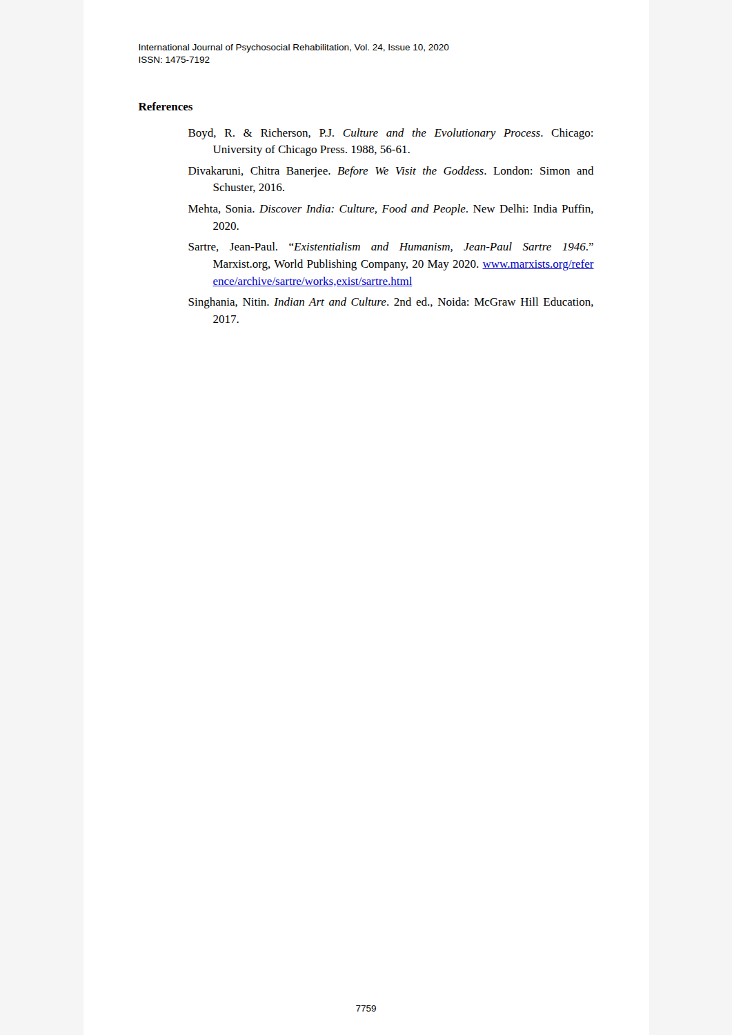International Journal of Psychosocial Rehabilitation, Vol. 24, Issue 10, 2020
ISSN: 1475-7192
References
Boyd, R. & Richerson, P.J. Culture and the Evolutionary Process. Chicago: University of Chicago Press. 1988, 56-61.
Divakaruni, Chitra Banerjee. Before We Visit the Goddess. London: Simon and Schuster, 2016.
Mehta, Sonia. Discover India: Culture, Food and People. New Delhi: India Puffin, 2020.
Sartre, Jean-Paul. “Existentialism and Humanism, Jean-Paul Sartre 1946.” Marxist.org, World Publishing Company, 20 May 2020. www.marxists.org/reference/archive/sartre/works,exist/sartre.html
Singhania, Nitin. Indian Art and Culture. 2nd ed., Noida: McGraw Hill Education, 2017.
7759